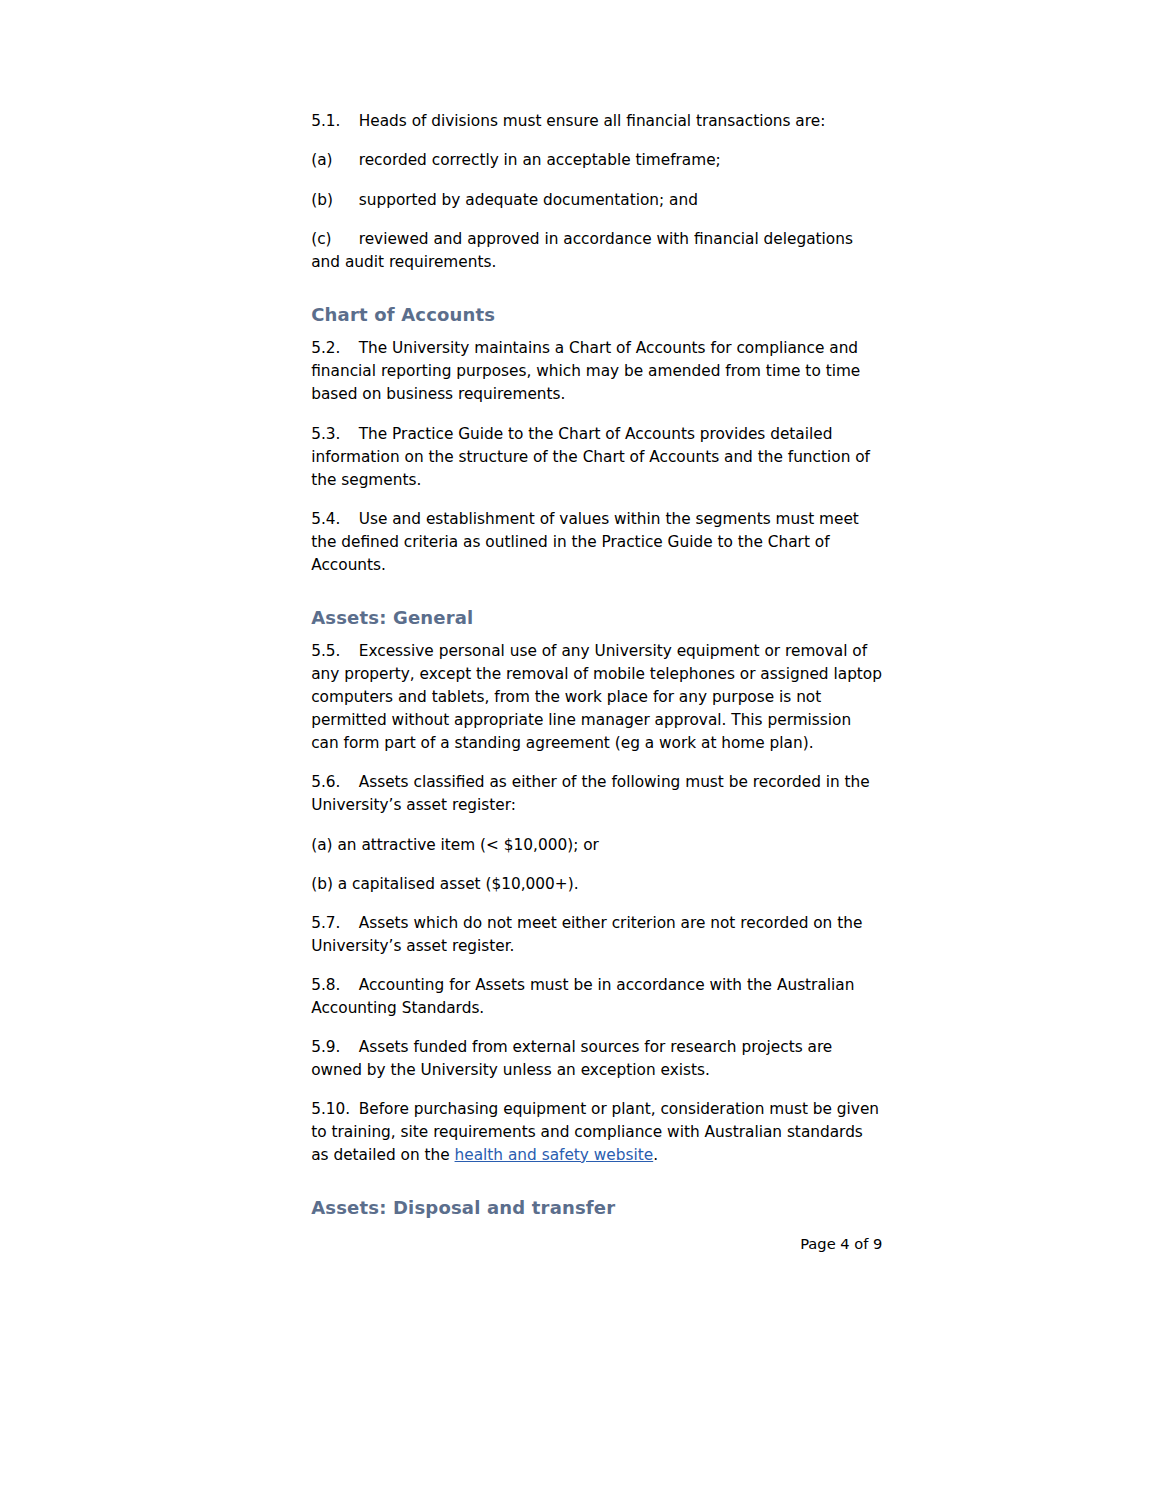5.1. Heads of divisions must ensure all financial transactions are:
(a) recorded correctly in an acceptable timeframe;
(b) supported by adequate documentation; and
(c) reviewed and approved in accordance with financial delegations and audit requirements.
Chart of Accounts
5.2. The University maintains a Chart of Accounts for compliance and financial reporting purposes, which may be amended from time to time based on business requirements.
5.3. The Practice Guide to the Chart of Accounts provides detailed information on the structure of the Chart of Accounts and the function of the segments.
5.4. Use and establishment of values within the segments must meet the defined criteria as outlined in the Practice Guide to the Chart of Accounts.
Assets: General
5.5. Excessive personal use of any University equipment or removal of any property, except the removal of mobile telephones or assigned laptop computers and tablets, from the work place for any purpose is not permitted without appropriate line manager approval. This permission can form part of a standing agreement (eg a work at home plan).
5.6. Assets classified as either of the following must be recorded in the University’s asset register:
(a) an attractive item (< $10,000); or
(b) a capitalised asset ($10,000+).
5.7. Assets which do not meet either criterion are not recorded on the University’s asset register.
5.8. Accounting for Assets must be in accordance with the Australian Accounting Standards.
5.9. Assets funded from external sources for research projects are owned by the University unless an exception exists.
5.10. Before purchasing equipment or plant, consideration must be given to training, site requirements and compliance with Australian standards as detailed on the health and safety website.
Assets: Disposal and transfer
Page 4 of 9